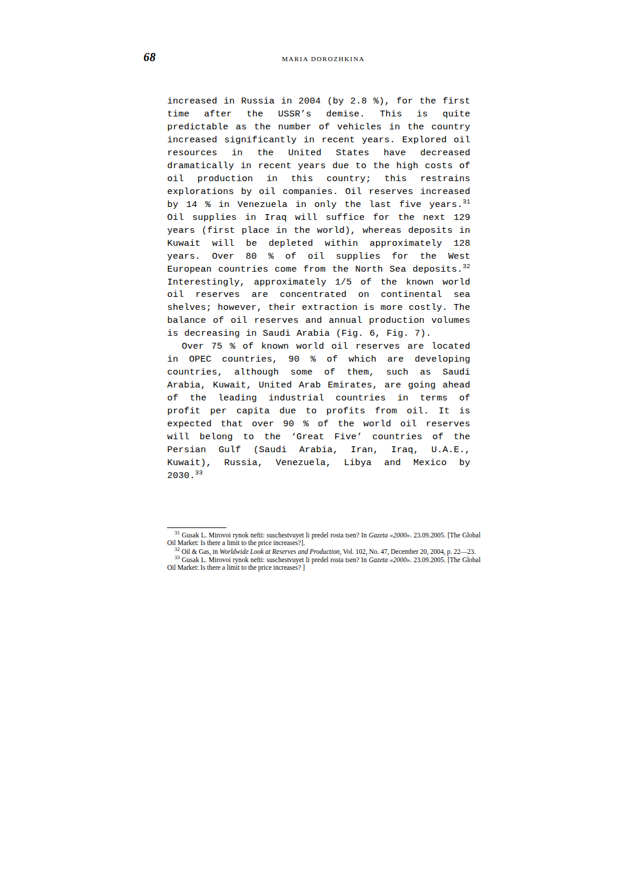68
Maria Dorozhkina
increased in Russia in 2004 (by 2.8 %), for the first time after the USSR’s demise. This is quite predictable as the number of vehicles in the country increased significantly in recent years. Explored oil resources in the United States have decreased dramatically in recent years due to the high costs of oil production in this country; this restrains explorations by oil companies. Oil reserves increased by 14 % in Venezuela in only the last five years.31 Oil supplies in Iraq will suffice for the next 129 years (first place in the world), whereas deposits in Kuwait will be depleted within approximately 128 years. Over 80 % of oil supplies for the West European countries come from the North Sea deposits.32 Interestingly, approximately 1/5 of the known world oil reserves are concentrated on continental sea shelves; however, their extraction is more costly. The balance of oil reserves and annual production volumes is decreasing in Saudi Arabia (Fig. 6, Fig. 7).
Over 75 % of known world oil reserves are located in OPEC countries, 90 % of which are developing countries, although some of them, such as Saudi Arabia, Kuwait, United Arab Emirates, are going ahead of the leading industrial countries in terms of profit per capita due to profits from oil. It is expected that over 90 % of the world oil reserves will belong to the ‘Great Five’ countries of the Persian Gulf (Saudi Arabia, Iran, Iraq, U.A.E., Kuwait), Russia, Venezuela, Libya and Mexico by 2030.33
31 Gusak L. Mirovoi rynok nefti: suschestvuyet li predel rosta tsen? In Gazeta «2000». 23.09.2005. [The Global Oil Market: Is there a limit to the price increases?].
32 Oil & Gas, in Worldwide Look at Reserves and Production, Vol. 102, No. 47, December 20, 2004, p. 22—23.
33 Gusak L. Mirovoi rynok nefti: suschestvuyet li predel rosta tsen? In Gazeta «2000». 23.09.2005. [The Global Oil Market: Is there a limit to the price increases? ]